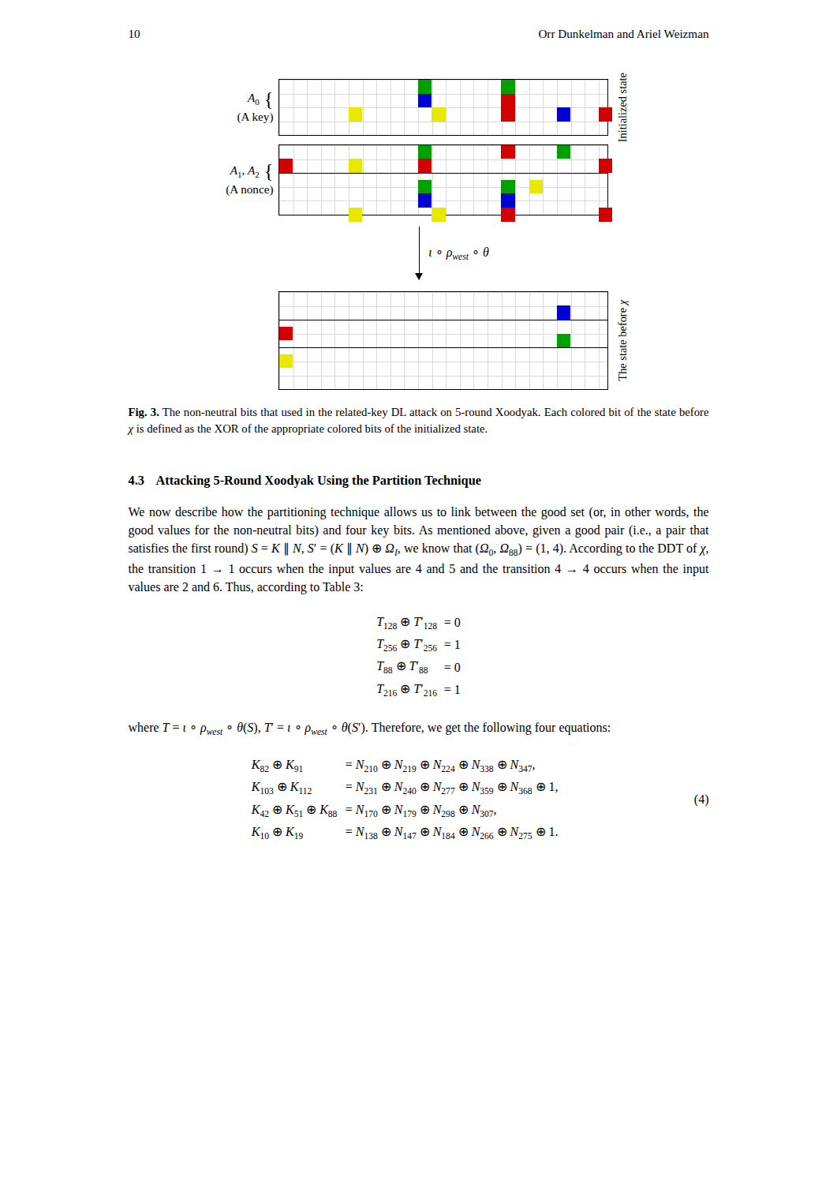10 Orr Dunkelman and Ariel Weizman
A0{ (A key)
Initialized state
A1, A2{ (A nonce)
ι ∘ ρwest ∘ θ
The state before χ
Fig. 3. The non-neutral bits that used in the related-key DL attack on 5-round Xoodyak. Each colored bit of the state before χ is defined as the XOR of the appropriate colored bits of the initialized state.
4.3 Attacking 5-Round Xoodyak Using the Partition Technique
We now describe how the partitioning technique allows us to link between the good set (or, in other words, the good values for the non-neutral bits) and four key bits. As mentioned above, given a good pair (i.e., a pair that satisfies the first round) S = K ∥ N, S′ = (K ∥ N) ⊕ ΩI, we know that (Ω0, Ω88) = (1, 4). According to the DDT of χ, the transition 1 → 1 occurs when the input values are 4 and 5 and the transition 4 → 4 occurs when the input values are 2 and 6. Thus, according to Table 3:
| T 128 ⊕ T ′ 128 | = 0 |
| T 256 ⊕ T ′ 256 | = 1 |
| T 88 ⊕ T ′ 88 | = 0 |
| T 216 ⊕ T ′ 216 | = 1 |
where T = ι ∘ ρwest ∘ θ(S), T′ = ι ∘ ρwest ∘ θ(S′). Therefore, we get the following four equations:
| K 82 ⊕ K 91 | = N 210 ⊕ N 219 ⊕ N 224 ⊕ N 338 ⊕ N 347 , |
| K 103 ⊕ K 112 | = N 231 ⊕ N 240 ⊕ N 277 ⊕ N 359 ⊕ N 368 ⊕ 1, |
| K 42 ⊕ K 51 ⊕ K 88 | = N 170 ⊕ N 179 ⊕ N 298 ⊕ N 307 , |
| K 10 ⊕ K 19 | = N 138 ⊕ N 147 ⊕ N 184 ⊕ N 266 ⊕ N 275 ⊕ 1. |
(4)